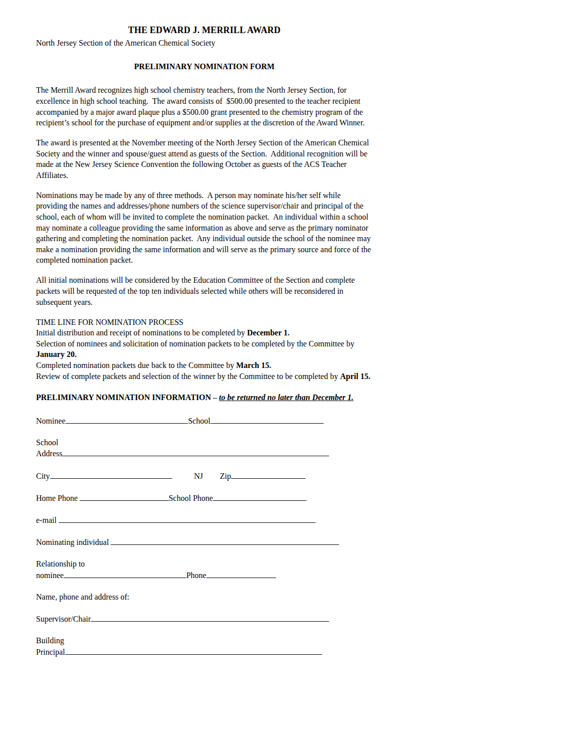THE EDWARD J. MERRILL AWARD
North Jersey Section of the American Chemical Society
PRELIMINARY NOMINATION FORM
The Merrill Award recognizes high school chemistry teachers, from the North Jersey Section, for excellence in high school teaching. The award consists of $500.00 presented to the teacher recipient accompanied by a major award plaque plus a $500.00 grant presented to the chemistry program of the recipient’s school for the purchase of equipment and/or supplies at the discretion of the Award Winner.
The award is presented at the November meeting of the North Jersey Section of the American Chemical Society and the winner and spouse/guest attend as guests of the Section. Additional recognition will be made at the New Jersey Science Convention the following October as guests of the ACS Teacher Affiliates.
Nominations may be made by any of three methods. A person may nominate his/her self while providing the names and addresses/phone numbers of the science supervisor/chair and principal of the school, each of whom will be invited to complete the nomination packet. An individual within a school may nominate a colleague providing the same information as above and serve as the primary nominator gathering and completing the nomination packet. Any individual outside the school of the nominee may make a nomination providing the same information and will serve as the primary source and force of the completed nomination packet.
All initial nominations will be considered by the Education Committee of the Section and complete packets will be requested of the top ten individuals selected while others will be reconsidered in subsequent years.
TIME LINE FOR NOMINATION PROCESS
Initial distribution and receipt of nominations to be completed by December 1.
Selection of nominees and solicitation of nomination packets to be completed by the Committee by January 20.
Completed nomination packets due back to the Committee by March 15.
Review of complete packets and selection of the winner by the Committee to be completed by April 15.
PRELIMINARY NOMINATION INFORMATION – to be returned no later than December 1.
Nominee School
School Address
City NJZip
Home Phone School Phone
e-mail
Nominating individual
Relationship to nominee Phone
Name, phone and address of:
Supervisor/Chair
Building Principal